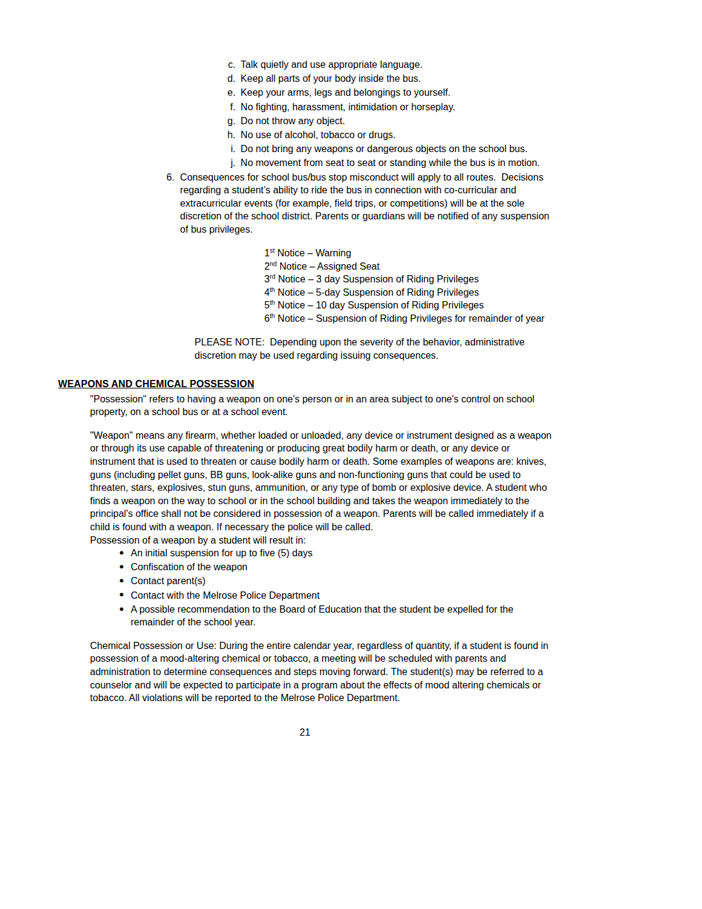Talk quietly and use appropriate language.
Keep all parts of your body inside the bus.
Keep your arms, legs and belongings to yourself.
No fighting, harassment, intimidation or horseplay.
Do not throw any object.
No use of alcohol, tobacco or drugs.
Do not bring any weapons or dangerous objects on the school bus.
No movement from seat to seat or standing while the bus is in motion.
Consequences for school bus/bus stop misconduct will apply to all routes. Decisions regarding a student’s ability to ride the bus in connection with co-curricular and extracurricular events (for example, field trips, or competitions) will be at the sole discretion of the school district. Parents or guardians will be notified of any suspension of bus privileges.
1st Notice – Warning
2nd Notice – Assigned Seat
3rd Notice – 3 day Suspension of Riding Privileges
4th Notice – 5-day Suspension of Riding Privileges
5th Notice – 10 day Suspension of Riding Privileges
6th Notice – Suspension of Riding Privileges for remainder of year
PLEASE NOTE: Depending upon the severity of the behavior, administrative discretion may be used regarding issuing consequences.
WEAPONS AND CHEMICAL POSSESSION
"Possession" refers to having a weapon on one's person or in an area subject to one's control on school property, on a school bus or at a school event.
"Weapon" means any firearm, whether loaded or unloaded, any device or instrument designed as a weapon or through its use capable of threatening or producing great bodily harm or death, or any device or instrument that is used to threaten or cause bodily harm or death. Some examples of weapons are: knives, guns (including pellet guns, BB guns, look-alike guns and non-functioning guns that could be used to threaten, stars, explosives, stun guns, ammunition, or any type of bomb or explosive device. A student who finds a weapon on the way to school or in the school building and takes the weapon immediately to the principal's office shall not be considered in possession of a weapon. Parents will be called immediately if a child is found with a weapon. If necessary the police will be called.
Possession of a weapon by a student will result in:
An initial suspension for up to five (5) days
Confiscation of the weapon
Contact parent(s)
Contact with the Melrose Police Department
A possible recommendation to the Board of Education that the student be expelled for the remainder of the school year.
Chemical Possession or Use: During the entire calendar year, regardless of quantity, if a student is found in possession of a mood-altering chemical or tobacco, a meeting will be scheduled with parents and administration to determine consequences and steps moving forward. The student(s) may be referred to a counselor and will be expected to participate in a program about the effects of mood altering chemicals or tobacco. All violations will be reported to the Melrose Police Department.
21